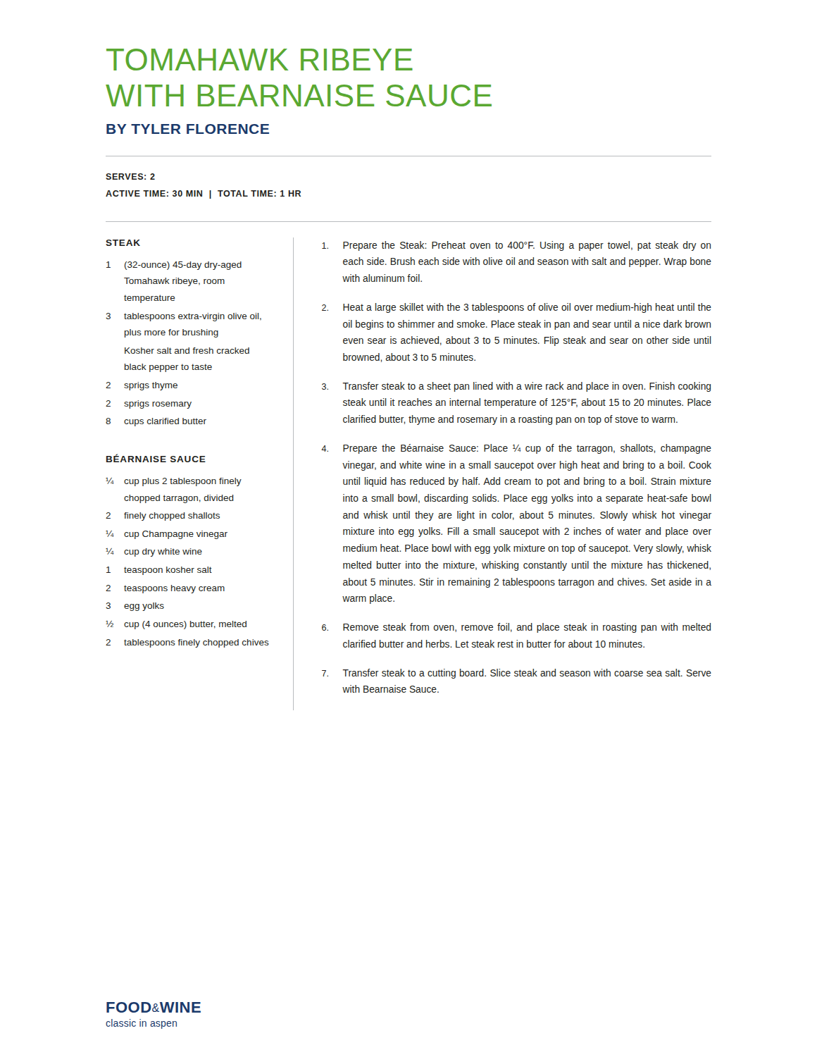Tomahawk Ribeye
with Bearnaise Sauce
By Tyler Florence
Serves: 2
Active Time: 30 min | Total Time: 1 hr
Steak
1(32-ounce) 45-day dry-aged Tomahawk ribeye, room temperature
3 tablespoons extra-virgin olive oil, plus more for brushing
Kosher salt and fresh cracked black pepper to taste
2 sprigs thyme
2 sprigs rosemary
8 cups clarified butter
Béarnaise Sauce
¼ cup plus 2 tablespoon finely chopped tarragon, divided
2 finely chopped shallots
¼ cup Champagne vinegar
¼ cup dry white wine
1 teaspoon kosher salt
2 teaspoons heavy cream
3 egg yolks
½ cup (4 ounces) butter, melted
2 tablespoons finely chopped chives
1. Prepare the Steak: Preheat oven to 400°F. Using a paper towel, pat steak dry on each side. Brush each side with olive oil and season with salt and pepper. Wrap bone with aluminum foil.
2. Heat a large skillet with the 3 tablespoons of olive oil over medium-high heat until the oil begins to shimmer and smoke. Place steak in pan and sear until a nice dark brown even sear is achieved, about 3 to 5 minutes. Flip steak and sear on other side until browned, about 3 to 5 minutes.
3. Transfer steak to a sheet pan lined with a wire rack and place in oven. Finish cooking steak until it reaches an internal temperature of 125°F, about 15 to 20 minutes. Place clarified butter, thyme and rosemary in a roasting pan on top of stove to warm.
4. Prepare the Béarnaise Sauce: Place ¼ cup of the tarragon, shallots, champagne vinegar, and white wine in a small saucepot over high heat and bring to a boil. Cook until liquid has reduced by half. Add cream to pot and bring to a boil. Strain mixture into a small bowl, discarding solids. Place egg yolks into a separate heat-safe bowl and whisk until they are light in color, about 5 minutes. Slowly whisk hot vinegar mixture into egg yolks. Fill a small saucepot with 2 inches of water and place over medium heat. Place bowl with egg yolk mixture on top of saucepot. Very slowly, whisk melted butter into the mixture, whisking constantly until the mixture has thickened, about 5 minutes. Stir in remaining 2 tablespoons tarragon and chives. Set aside in a warm place.
6. Remove steak from oven, remove foil, and place steak in roasting pan with melted clarified butter and herbs. Let steak rest in butter for about 10 minutes.
7. Transfer steak to a cutting board. Slice steak and season with coarse sea salt. Serve with Bearnaise Sauce.
FOOD&WINE
classic in aspen